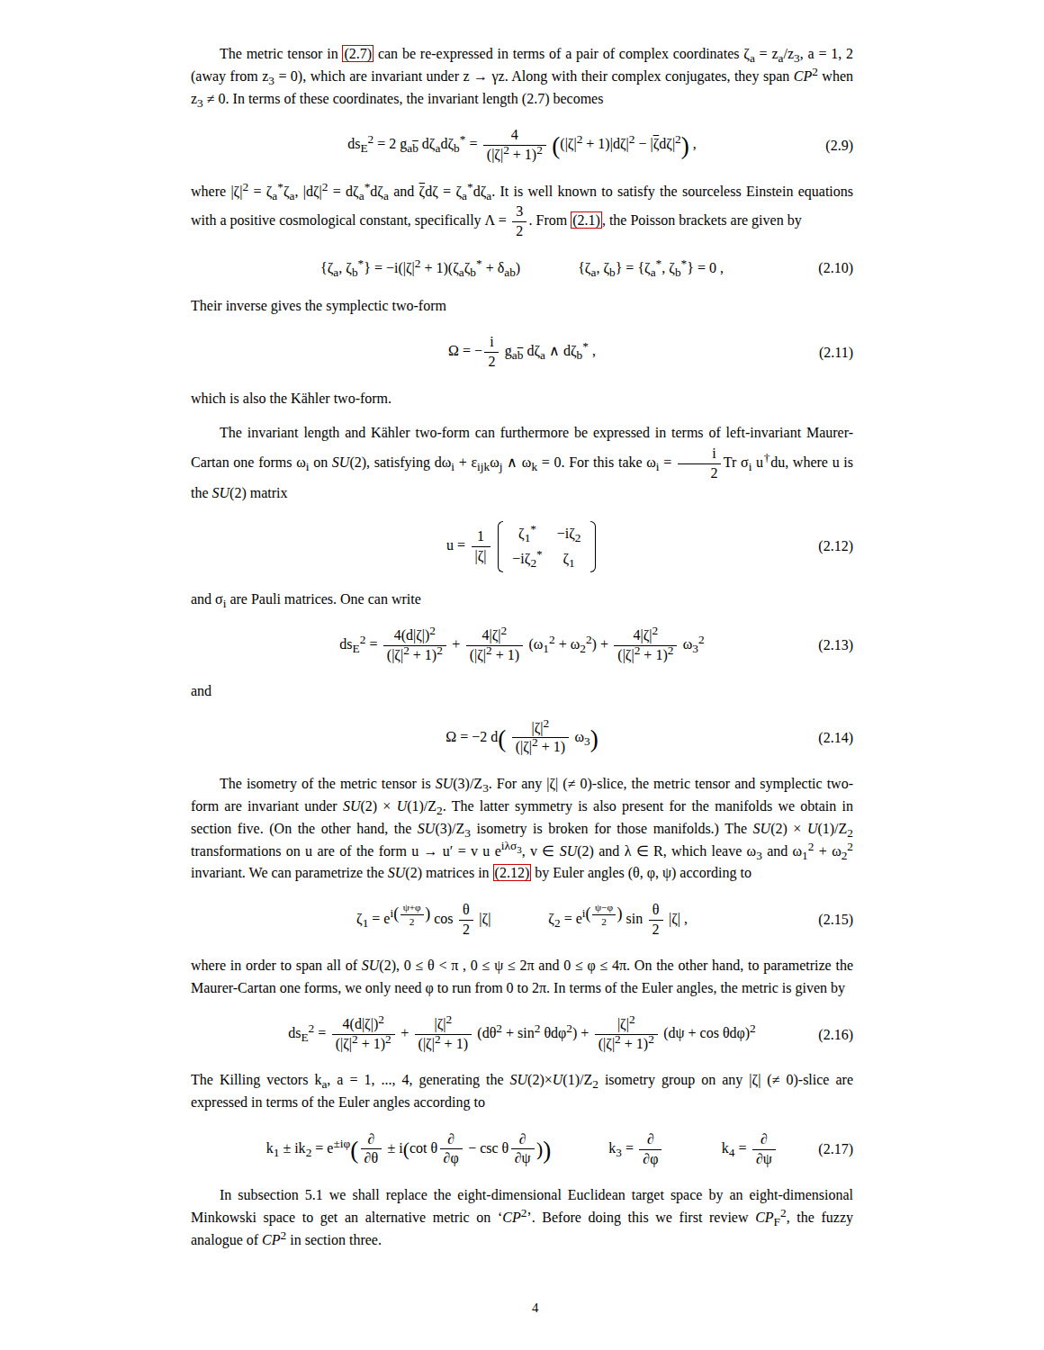The metric tensor in (2.7) can be re-expressed in terms of a pair of complex coordinates ζa = za/z3, a = 1, 2 (away from z3 = 0), which are invariant under z → γz. Along with their complex conjugates, they span CP2 when z3 ≠ 0. In terms of these coordinates, the invariant length (2.7) becomes
dsE2 = 2 gab dζadζb* = 4(|ζ|2 + 1)2 ((|ζ|2 + 1)|dζ|2 − |ζdζ|2) , (2.9)
where |ζ|2 = ζa*ζa, |dζ|2 = dζa*dζa and ζdζ = ζa*dζa. It is well known to satisfy the sourceless Einstein equations with a positive cosmological constant, specifically Λ = 32. From (2.1), the Poisson brackets are given by
{ζa, ζb*} = −i(|ζ|2 + 1)(ζaζb* + δab) {ζa, ζb} = {ζa*, ζb*} = 0 , (2.10)
Their inverse gives the symplectic two-form
Ω = −i 2 gab dζa ∧ dζb* , (2.11)
which is also the Kähler two-form.
The invariant length and Kähler two-form can furthermore be expressed in terms of left-invariant Maurer-Cartan one forms ωi on SU(2), satisfying dωi + εijkωj ∧ ωk = 0. For this take ωi = i 2 Tr σi u†du, where u is the SU(2) matrix
u = 1|ζ|
| ζ 1 * | −iζ 2 |
| −iζ 2 * | ζ 1 |
(2.12)
and σi are Pauli matrices. One can write
dsE2 = 4(d|ζ|)2(|ζ|2 + 1)2 + 4|ζ|2(|ζ|2 + 1) (ω12 + ω22) + 4|ζ|2(|ζ|2 + 1)2 ω32 (2.13)
and
Ω = −2 d( |ζ|2(|ζ|2 + 1) ω3) (2.14)
The isometry of the metric tensor is SU(3)/Z3. For any |ζ| (≠ 0)-slice, the metric tensor and symplectic two-form are invariant under SU(2) × U(1)/Z2. The latter symmetry is also present for the manifolds we obtain in section five. (On the other hand, the SU(3)/Z3 isometry is broken for those manifolds.) The SU(2) × U(1)/Z2 transformations on u are of the form u → u′ = v u eiλσ3, v ∈ SU(2) and λ ∈ R, which leave ω3 and ω12 + ω22 invariant. We can parametrize the SU(2) matrices in (2.12) by Euler angles (θ, φ, ψ) according to
ζ1 = ei(ψ+φ 2) cos θ 2 |ζ| ζ2 = ei(ψ−φ 2) sin θ 2 |ζ| , (2.15)
where in order to span all of SU(2), 0 ≤ θ < π , 0 ≤ ψ ≤ 2π and 0 ≤ φ ≤ 4π. On the other hand, to parametrize the Maurer-Cartan one forms, we only need φ to run from 0 to 2π. In terms of the Euler angles, the metric is given by
dsE2 = 4(d|ζ|)2(|ζ|2 + 1)2 + |ζ|2(|ζ|2 + 1) (dθ2 + sin2 θdφ2) + |ζ|2(|ζ|2 + 1)2 (dψ + cos θdφ)2 (2.16)
The Killing vectors ka, a = 1, ..., 4, generating the SU(2)×U(1)/Z2 isometry group on any |ζ| (≠ 0)-slice are expressed in terms of the Euler angles according to
k1 ± ik2 = e±iφ(∂∂θ ± i(cot θ∂∂φ − csc θ∂∂ψ)) k3 = ∂∂φ k4 = ∂∂ψ (2.17)
In subsection 5.1 we shall replace the eight-dimensional Euclidean target space by an eight-dimensional Minkowski space to get an alternative metric on ‘CP2’. Before doing this we first review CPF2, the fuzzy analogue of CP2 in section three.
4